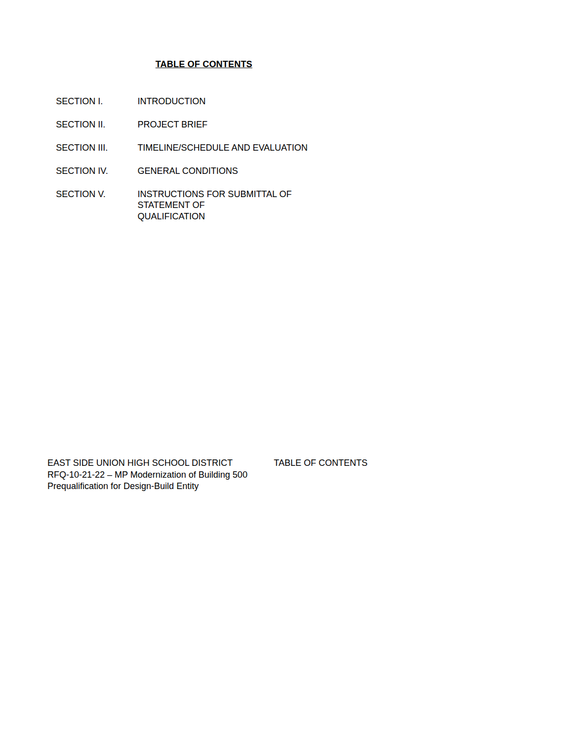TABLE OF CONTENTS
| SECTION I. | INTRODUCTION |
| SECTION II. | PROJECT BRIEF |
| SECTION III. | TIMELINE/SCHEDULE AND EVALUATION |
| SECTION IV. | GENERAL CONDITIONS |
| SECTION V. | INSTRUCTIONS FOR SUBMITTAL OF STATEMENT OF QUALIFICATION |
EAST SIDE UNION HIGH SCHOOL DISTRICT
TABLE OF CONTENTS
RFQ-10-21-22 – MP Modernization of Building 500
Prequalification for Design-Build Entity